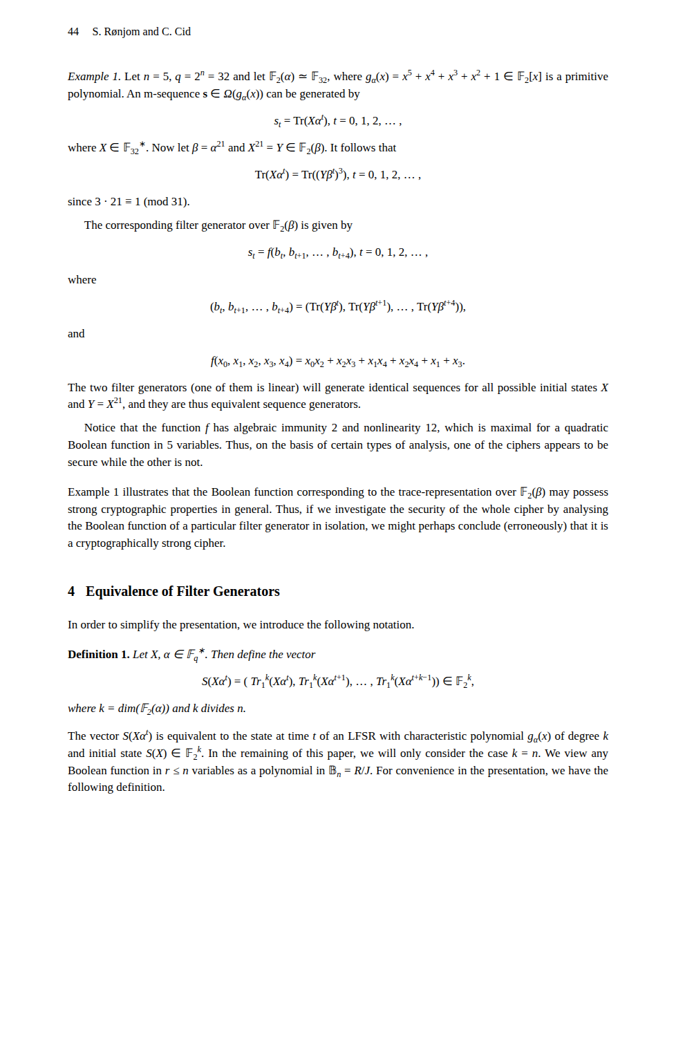44 S. Rønjom and C. Cid
Example 1. Let n = 5, q = 2n = 32 and let 𝔽2(α) ≃ 𝔽32, where gα(x) = x5 + x4 + x3 + x2 + 1 ∈ 𝔽2[x] is a primitive polynomial. An m-sequence s ∈ Ω(gα(x)) can be generated by
st = Tr(Xαt), t = 0, 1, 2, … ,
where X ∈ 𝔽32∗. Now let β = α21 and X21 = Y ∈ 𝔽2(β). It follows that
Tr(Xαt) = Tr((Yβt)3), t = 0, 1, 2, … ,
since 3 · 21 ≡ 1 (mod 31).
The corresponding filter generator over 𝔽2(β) is given by
st = f(bt, bt+1, … , bt+4), t = 0, 1, 2, … ,
where
(bt, bt+1, … , bt+4) = (Tr(Yβt), Tr(Yβt+1), … , Tr(Yβt+4)),
and
f(x0, x1, x2, x3, x4) = x0x2 + x2x3 + x1x4 + x2x4 + x1 + x3.
The two filter generators (one of them is linear) will generate identical sequences for all possible initial states X and Y = X21, and they are thus equivalent sequence generators.
Notice that the function f has algebraic immunity 2 and nonlinearity 12, which is maximal for a quadratic Boolean function in 5 variables. Thus, on the basis of certain types of analysis, one of the ciphers appears to be secure while the other is not.
Example 1 illustrates that the Boolean function corresponding to the trace-representation over 𝔽2(β) may possess strong cryptographic properties in general. Thus, if we investigate the security of the whole cipher by analysing the Boolean function of a particular filter generator in isolation, we might perhaps conclude (erroneously) that it is a cryptographically strong cipher.
4 Equivalence of Filter Generators
In order to simplify the presentation, we introduce the following notation.
Definition 1. Let X, α ∈ 𝔽q∗. Then define the vector
S(Xαt) = ( Tr1k(Xαt), Tr1k(Xαt+1), … , Tr1k(Xαt+k−1)) ∈ 𝔽2k,
where k = dim(𝔽2(α)) and k divides n.
The vector S(Xαt) is equivalent to the state at time t of an LFSR with characteristic polynomial gα(x) of degree k and initial state S(X) ∈ 𝔽2k. In the remaining of this paper, we will only consider the case k = n. We view any Boolean function in r ≤ n variables as a polynomial in 𝔹n = R/J. For convenience in the presentation, we have the following definition.